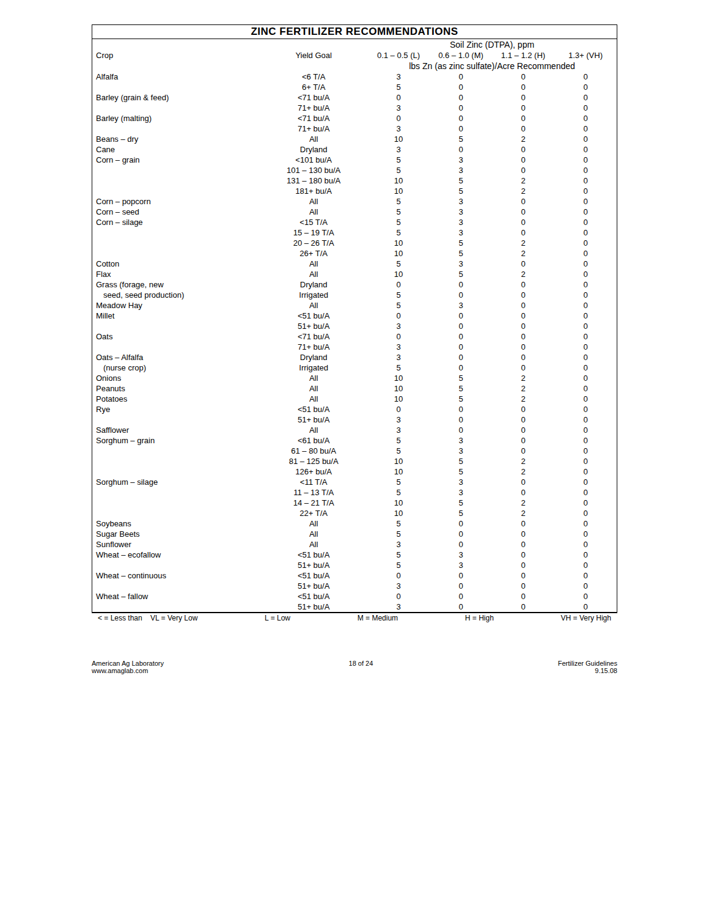| ZINC FERTILIZER RECOMMENDATIONS |
| | | Soil Zinc (DTPA), ppm |
| Crop | Yield Goal | 0.1 – 0.5 (L) | 0.6 – 1.0 (M) | 1.1 – 1.2 (H) | 1.3+ (VH) |
| | | lbs Zn (as zinc sulfate)/Acre Recommended |
| Alfalfa | <6 T/A | 3 | 0 | 0 | 0 |
| | 6+ T/A | 5 | 0 | 0 | 0 |
| Barley (grain & feed) | <71 bu/A | 0 | 0 | 0 | 0 |
| | 71+ bu/A | 3 | 0 | 0 | 0 |
| Barley (malting) | <71 bu/A | 0 | 0 | 0 | 0 |
| | 71+ bu/A | 3 | 0 | 0 | 0 |
| Beans – dry | All | 10 | 5 | 2 | 0 |
| Cane | Dryland | 3 | 0 | 0 | 0 |
| Corn – grain | <101 bu/A | 5 | 3 | 0 | 0 |
| | 101 – 130 bu/A | 5 | 3 | 0 | 0 |
| | 131 – 180 bu/A | 10 | 5 | 2 | 0 |
| | 181+ bu/A | 10 | 5 | 2 | 0 |
| Corn – popcorn | All | 5 | 3 | 0 | 0 |
| Corn – seed | All | 5 | 3 | 0 | 0 |
| Corn – silage | <15 T/A | 5 | 3 | 0 | 0 |
| | 15 – 19 T/A | 5 | 3 | 0 | 0 |
| | 20 – 26 T/A | 10 | 5 | 2 | 0 |
| | 26+ T/A | 10 | 5 | 2 | 0 |
| Cotton | All | 5 | 3 | 0 | 0 |
| Flax | All | 10 | 5 | 2 | 0 |
| Grass (forage, new | Dryland | 0 | 0 | 0 | 0 |
| seed, seed production) | Irrigated | 5 | 0 | 0 | 0 |
| Meadow Hay | All | 5 | 3 | 0 | 0 |
| Millet | <51 bu/A | 0 | 0 | 0 | 0 |
| | 51+ bu/A | 3 | 0 | 0 | 0 |
| Oats | <71 bu/A | 0 | 0 | 0 | 0 |
| | 71+ bu/A | 3 | 0 | 0 | 0 |
| Oats – Alfalfa | Dryland | 3 | 0 | 0 | 0 |
| (nurse crop) | Irrigated | 5 | 0 | 0 | 0 |
| Onions | All | 10 | 5 | 2 | 0 |
| Peanuts | All | 10 | 5 | 2 | 0 |
| Potatoes | All | 10 | 5 | 2 | 0 |
| Rye | <51 bu/A | 0 | 0 | 0 | 0 |
| | 51+ bu/A | 3 | 0 | 0 | 0 |
| Safflower | All | 3 | 0 | 0 | 0 |
| Sorghum – grain | <61 bu/A | 5 | 3 | 0 | 0 |
| | 61 – 80 bu/A | 5 | 3 | 0 | 0 |
| | 81 – 125 bu/A | 10 | 5 | 2 | 0 |
| | 126+ bu/A | 10 | 5 | 2 | 0 |
| Sorghum – silage | <11 T/A | 5 | 3 | 0 | 0 |
| | 11 – 13 T/A | 5 | 3 | 0 | 0 |
| | 14 – 21 T/A | 10 | 5 | 2 | 0 |
| | 22+ T/A | 10 | 5 | 2 | 0 |
| Soybeans | All | 5 | 0 | 0 | 0 |
| Sugar Beets | All | 5 | 0 | 0 | 0 |
| Sunflower | All | 3 | 0 | 0 | 0 |
| Wheat – ecofallow | <51 bu/A | 5 | 3 | 0 | 0 |
| | 51+ bu/A | 5 | 3 | 0 | 0 |
| Wheat – continuous | <51 bu/A | 0 | 0 | 0 | 0 |
| | 51+ bu/A | 3 | 0 | 0 | 0 |
| Wheat – fallow | <51 bu/A | 0 | 0 | 0 | 0 |
| | 51+ bu/A | 3 | 0 | 0 | 0 |
| < = Less than VL = Very Low L = Low M = Medium H = High VH = Very High |
American Ag Laboratory
www.amaglab.com
18 of 24
Fertilizer Guidelines
9.15.08